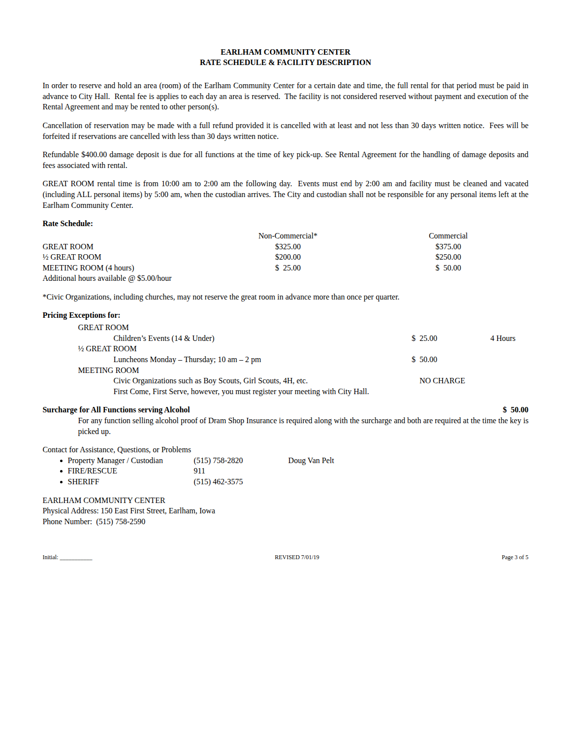EARLHAM COMMUNITY CENTERRATE SCHEDULE & FACILITY DESCRIPTION
In order to reserve and hold an area (room) of the Earlham Community Center for a certain date and time, the full rental for that period must be paid in advance to City Hall. Rental fee is applies to each day an area is reserved. The facility is not considered reserved without payment and execution of the Rental Agreement and may be rented to other person(s).
Cancellation of reservation may be made with a full refund provided it is cancelled with at least and not less than 30 days written notice. Fees will be forfeited if reservations are cancelled with less than 30 days written notice.
Refundable $400.00 damage deposit is due for all functions at the time of key pick-up. See Rental Agreement for the handling of damage deposits and fees associated with rental.
GREAT ROOM rental time is from 10:00 am to 2:00 am the following day. Events must end by 2:00 am and facility must be cleaned and vacated (including ALL personal items) by 5:00 am, when the custodian arrives. The City and custodian shall not be responsible for any personal items left at the Earlham Community Center.
Rate Schedule:
| | Non-Commercial* | Commercial |
| GREAT ROOM | $325.00 | $375.00 |
| ½ GREAT ROOM | $200.00 | $250.00 |
| MEETING ROOM (4 hours) | $ 25.00 | $ 50.00 |
| Additional hours available @ $5.00/hour |
*Civic Organizations, including churches, may not reserve the great room in advance more than once per quarter.
Pricing Exceptions for:
| GREAT ROOM |
| Children’s Events (14 & Under) | $ 25.00 | 4 Hours |
| ½ GREAT ROOM |
| Luncheons Monday – Thursday; 10 am – 2 pm | $ 50.00 | |
| MEETING ROOM |
| Civic Organizations such as Boy Scouts, Girl Scouts, 4H, etc. | NO CHARGE |
| First Come, First Serve, however, you must register your meeting with City Hall. |
Surcharge for All Functions serving Alcohol $ 50.00
For any function selling alcohol proof of Dram Shop Insurance is required along with the surcharge and both are required at the time the key is picked up.
Contact for Assistance, Questions, or Problems
Property Manager / Custodian(515) 758-2820 Doug Van Pelt
FIRE/RESCUE 911
SHERIFF(515) 462-3575
EARLHAM COMMUNITY CENTER
Physical Address: 150 East First Street, Earlham, Iowa
Phone Number: (515) 758-2590
Initial: ___________ REVISED 7/01/19 Page 3 of 5